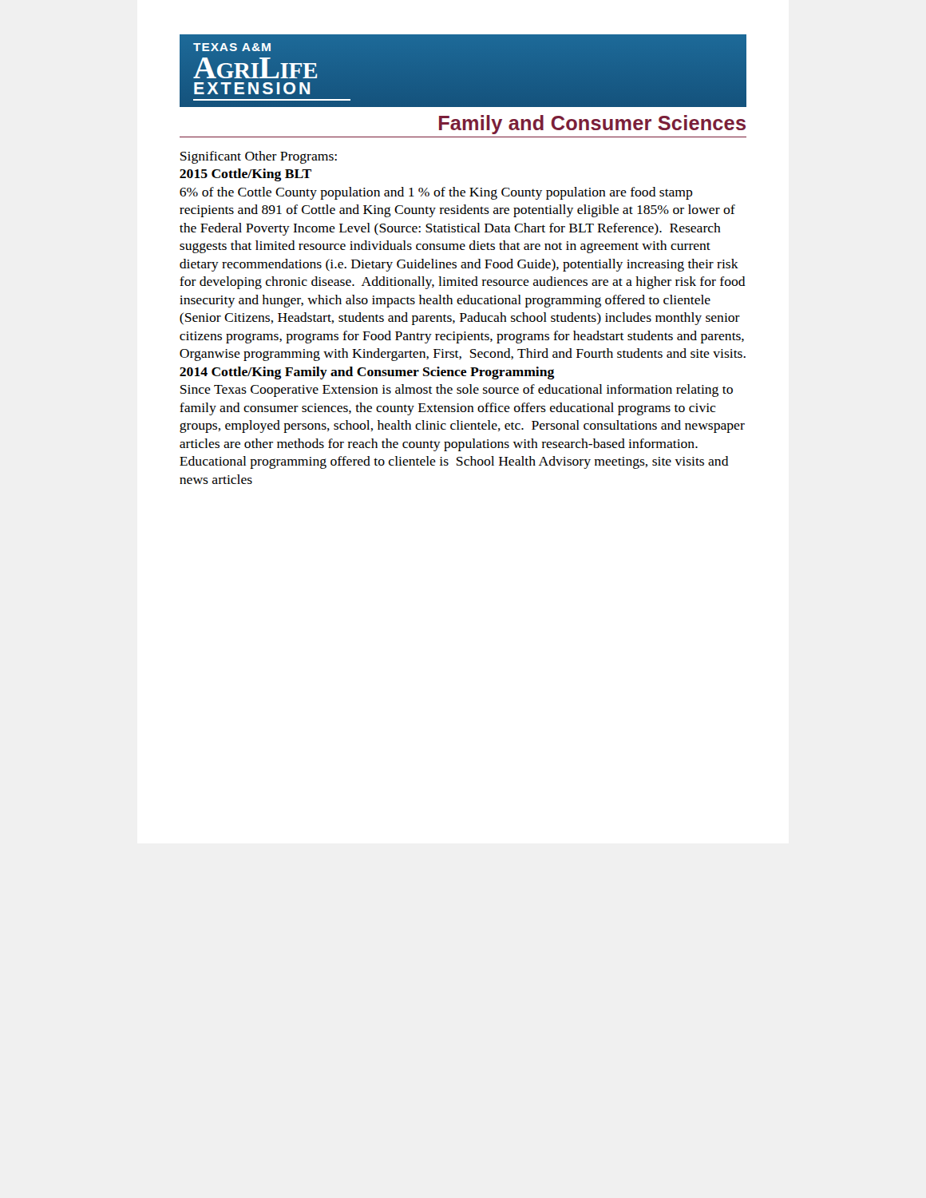TEXAS A&M AGRILIFE EXTENSION
Family and Consumer Sciences
Significant Other Programs:
2015 Cottle/King BLT
6% of the Cottle County population and 1 % of the King County population are food stamp recipients and 891 of Cottle and King County residents are potentially eligible at 185% or lower of the Federal Poverty Income Level (Source: Statistical Data Chart for BLT Reference). Research suggests that limited resource individuals consume diets that are not in agreement with current dietary recommendations (i.e. Dietary Guidelines and Food Guide), potentially increasing their risk for developing chronic disease. Additionally, limited resource audiences are at a higher risk for food insecurity and hunger, which also impacts health educational programming offered to clientele (Senior Citizens, Headstart, students and parents, Paducah school students) includes monthly senior citizens programs, programs for Food Pantry recipients, programs for headstart students and parents, Organwise programming with Kindergarten, First, Second, Third and Fourth students and site visits.
2014 Cottle/King Family and Consumer Science Programming
Since Texas Cooperative Extension is almost the sole source of educational information relating to family and consumer sciences, the county Extension office offers educational programs to civic groups, employed persons, school, health clinic clientele, etc. Personal consultations and newspaper articles are other methods for reach the county populations with research-based information. Educational programming offered to clientele is School Health Advisory meetings, site visits and news articles